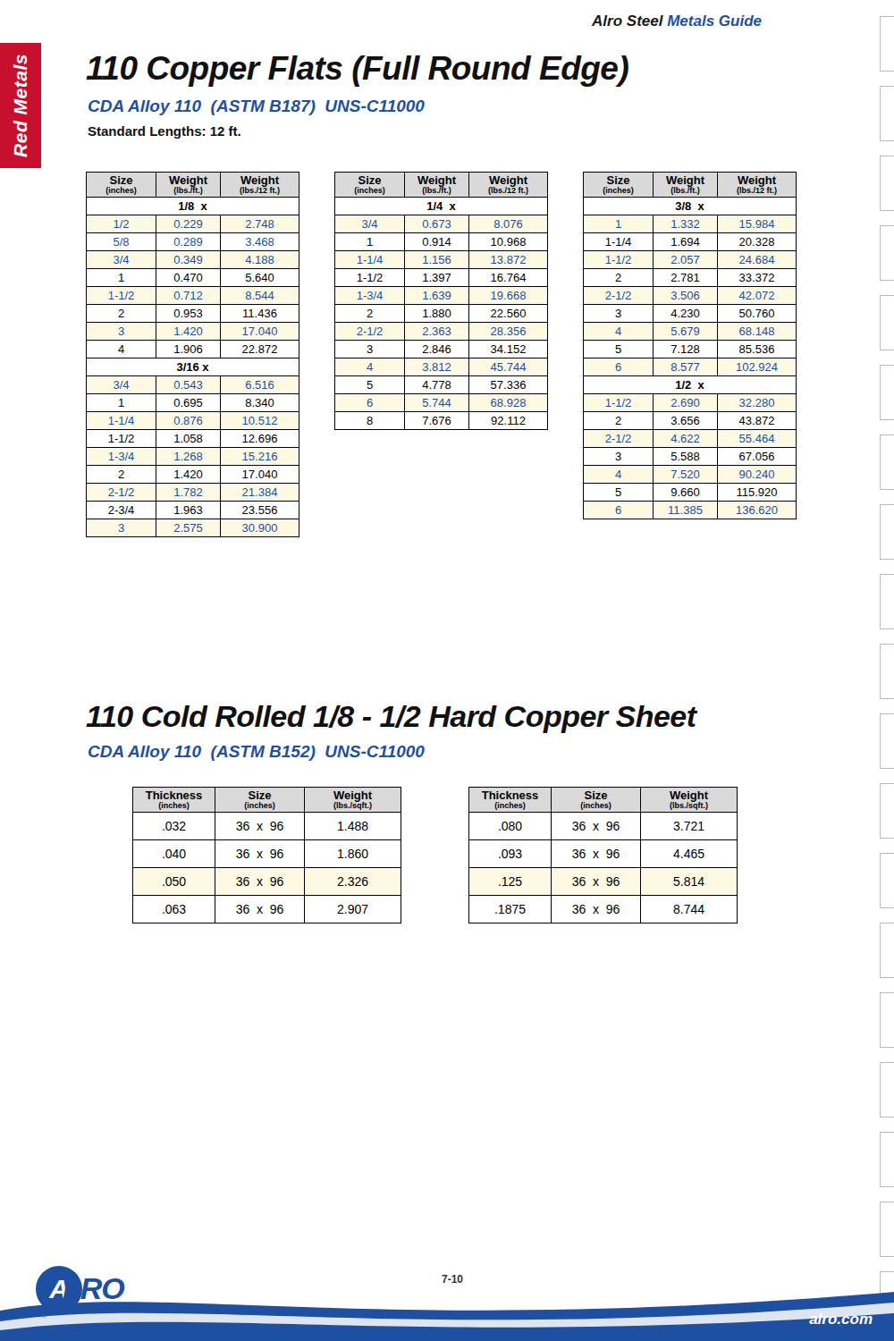Alro Steel Metals Guide
Red Metals
110 Copper Flats (Full Round Edge)
CDA Alloy 110 (ASTM B187) UNS-C11000
Standard Lengths: 12 ft.
| Size (inches) | Weight (lbs./ft.) | Weight (lbs./12 ft.) |
| --- | --- | --- |
| 1/8 x |
| 1/2 | 0.229 | 2.748 |
| 5/8 | 0.289 | 3.468 |
| 3/4 | 0.349 | 4.188 |
| 1 | 0.470 | 5.640 |
| 1-1/2 | 0.712 | 8.544 |
| 2 | 0.953 | 11.436 |
| 3 | 1.420 | 17.040 |
| 4 | 1.906 | 22.872 |
| 3/16 x |
| 3/4 | 0.543 | 6.516 |
| 1 | 0.695 | 8.340 |
| 1-1/4 | 0.876 | 10.512 |
| 1-1/2 | 1.058 | 12.696 |
| 1-3/4 | 1.268 | 15.216 |
| 2 | 1.420 | 17.040 |
| 2-1/2 | 1.782 | 21.384 |
| 2-3/4 | 1.963 | 23.556 |
| 3 | 2.575 | 30.900 |
| Size (inches) | Weight (lbs./ft.) | Weight (lbs./12 ft.) |
| --- | --- | --- |
| 1/4 x |
| 3/4 | 0.673 | 8.076 |
| 1 | 0.914 | 10.968 |
| 1-1/4 | 1.156 | 13.872 |
| 1-1/2 | 1.397 | 16.764 |
| 1-3/4 | 1.639 | 19.668 |
| 2 | 1.880 | 22.560 |
| 2-1/2 | 2.363 | 28.356 |
| 3 | 2.846 | 34.152 |
| 4 | 3.812 | 45.744 |
| 5 | 4.778 | 57.336 |
| 6 | 5.744 | 68.928 |
| 8 | 7.676 | 92.112 |
| Size (inches) | Weight (lbs./ft.) | Weight (lbs./12 ft.) |
| --- | --- | --- |
| 3/8 x |
| 1 | 1.332 | 15.984 |
| 1-1/4 | 1.694 | 20.328 |
| 1-1/2 | 2.057 | 24.684 |
| 2 | 2.781 | 33.372 |
| 2-1/2 | 3.506 | 42.072 |
| 3 | 4.230 | 50.760 |
| 4 | 5.679 | 68.148 |
| 5 | 7.128 | 85.536 |
| 6 | 8.577 | 102.924 |
| 1/2 x |
| 1-1/2 | 2.690 | 32.280 |
| 2 | 3.656 | 43.872 |
| 2-1/2 | 4.622 | 55.464 |
| 3 | 5.588 | 67.056 |
| 4 | 7.520 | 90.240 |
| 5 | 9.660 | 115.920 |
| 6 | 11.385 | 136.620 |
110 Cold Rolled 1/8 - 1/2 Hard Copper Sheet
CDA Alloy 110 (ASTM B152) UNS-C11000
| Thickness (inches) | Size (inches) | Weight (lbs./sqft.) |
| --- | --- | --- |
| .032 | 36 x 96 | 1.488 |
| .040 | 36 x 96 | 1.860 |
| .050 | 36 x 96 | 2.326 |
| .063 | 36 x 96 | 2.907 |
| Thickness (inches) | Size (inches) | Weight (lbs./sqft.) |
| --- | --- | --- |
| .080 | 36 x 96 | 3.721 |
| .093 | 36 x 96 | 4.465 |
| .125 | 36 x 96 | 5.814 |
| .1875 | 36 x 96 | 8.744 |
7-10
A
LRO
®
alro.com